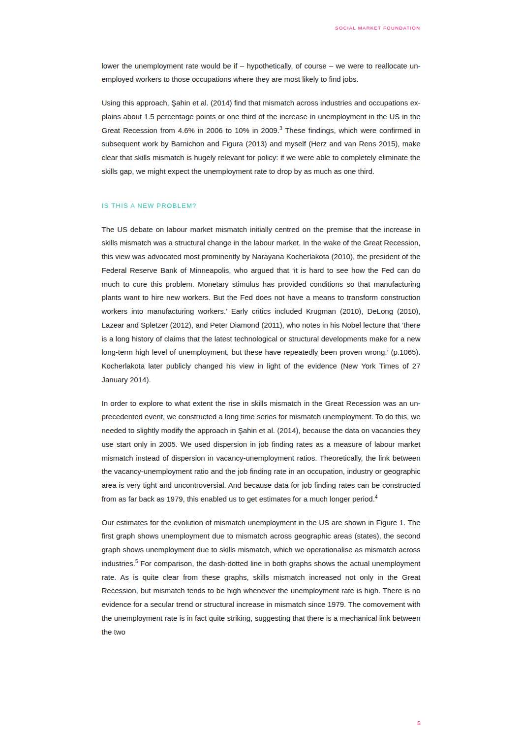Social Market Foundation
lower the unemployment rate would be if – hypothetically, of course – we were to reallocate unemployed workers to those occupations where they are most likely to find jobs.
Using this approach, Şahin et al. (2014) find that mismatch across industries and occupations explains about 1.5 percentage points or one third of the increase in unemployment in the US in the Great Recession from 4.6% in 2006 to 10% in 2009.3 These findings, which were confirmed in subsequent work by Barnichon and Figura (2013) and myself (Herz and van Rens 2015), make clear that skills mismatch is hugely relevant for policy: if we were able to completely eliminate the skills gap, we might expect the unemployment rate to drop by as much as one third.
Is this a new problem?
The US debate on labour market mismatch initially centred on the premise that the increase in skills mismatch was a structural change in the labour market. In the wake of the Great Recession, this view was advocated most prominently by Narayana Kocherlakota (2010), the president of the Federal Reserve Bank of Minneapolis, who argued that ‘it is hard to see how the Fed can do much to cure this problem. Monetary stimulus has provided conditions so that manufacturing plants want to hire new workers. But the Fed does not have a means to transform construction workers into manufacturing workers.’ Early critics included Krugman (2010), DeLong (2010), Lazear and Spletzer (2012), and Peter Diamond (2011), who notes in his Nobel lecture that ‘there is a long history of claims that the latest technological or structural developments make for a new long-term high level of unemployment, but these have repeatedly been proven wrong.’ (p.1065). Kocherlakota later publicly changed his view in light of the evidence (New York Times of 27 January 2014).
In order to explore to what extent the rise in skills mismatch in the Great Recession was an unprecedented event, we constructed a long time series for mismatch unemployment. To do this, we needed to slightly modify the approach in Şahin et al. (2014), because the data on vacancies they use start only in 2005. We used dispersion in job finding rates as a measure of labour market mismatch instead of dispersion in vacancy-unemployment ratios. Theoretically, the link between the vacancy-unemployment ratio and the job finding rate in an occupation, industry or geographic area is very tight and uncontroversial. And because data for job finding rates can be constructed from as far back as 1979, this enabled us to get estimates for a much longer period.4
Our estimates for the evolution of mismatch unemployment in the US are shown in Figure 1. The first graph shows unemployment due to mismatch across geographic areas (states), the second graph shows unemployment due to skills mismatch, which we operationalise as mismatch across industries.5 For comparison, the dash-dotted line in both graphs shows the actual unemployment rate. As is quite clear from these graphs, skills mismatch increased not only in the Great Recession, but mismatch tends to be high whenever the unemployment rate is high. There is no evidence for a secular trend or structural increase in mismatch since 1979. The comovement with the unemployment rate is in fact quite striking, suggesting that there is a mechanical link between the two
5